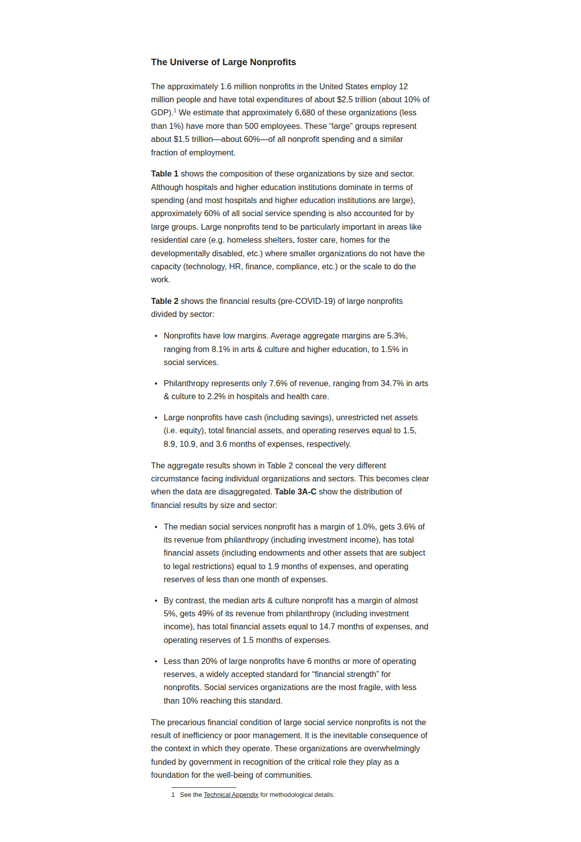The Universe of Large Nonprofits
The approximately 1.6 million nonprofits in the United States employ 12 million people and have total expenditures of about $2.5 trillion (about 10% of GDP).1 We estimate that approximately 6,680 of these organizations (less than 1%) have more than 500 employees. These “large” groups represent about $1.5 trillion—about 60%—of all nonprofit spending and a similar fraction of employment.
Table 1 shows the composition of these organizations by size and sector. Although hospitals and higher education institutions dominate in terms of spending (and most hospitals and higher education institutions are large), approximately 60% of all social service spending is also accounted for by large groups. Large nonprofits tend to be particularly important in areas like residential care (e.g. homeless shelters, foster care, homes for the developmentally disabled, etc.) where smaller organizations do not have the capacity (technology, HR, finance, compliance, etc.) or the scale to do the work.
Table 2 shows the financial results (pre-COVID-19) of large nonprofits divided by sector:
Nonprofits have low margins. Average aggregate margins are 5.3%, ranging from 8.1% in arts & culture and higher education, to 1.5% in social services.
Philanthropy represents only 7.6% of revenue, ranging from 34.7% in arts & culture to 2.2% in hospitals and health care.
Large nonprofits have cash (including savings), unrestricted net assets (i.e. equity), total financial assets, and operating reserves equal to 1.5, 8.9, 10.9, and 3.6 months of expenses, respectively.
The aggregate results shown in Table 2 conceal the very different circumstance facing individual organizations and sectors. This becomes clear when the data are disaggregated. Table 3A-C show the distribution of financial results by size and sector:
The median social services nonprofit has a margin of 1.0%, gets 3.6% of its revenue from philanthropy (including investment income), has total financial assets (including endowments and other assets that are subject to legal restrictions) equal to 1.9 months of expenses, and operating reserves of less than one month of expenses.
By contrast, the median arts & culture nonprofit has a margin of almost 5%, gets 49% of its revenue from philanthropy (including investment income), has total financial assets equal to 14.7 months of expenses, and operating reserves of 1.5 months of expenses.
Less than 20% of large nonprofits have 6 months or more of operating reserves, a widely accepted standard for “financial strength” for nonprofits. Social services organizations are the most fragile, with less than 10% reaching this standard.
The precarious financial condition of large social service nonprofits is not the result of inefficiency or poor management. It is the inevitable consequence of the context in which they operate. These organizations are overwhelmingly funded by government in recognition of the critical role they play as a foundation for the well-being of communities.
1 See the Technical Appendix for methodological details.